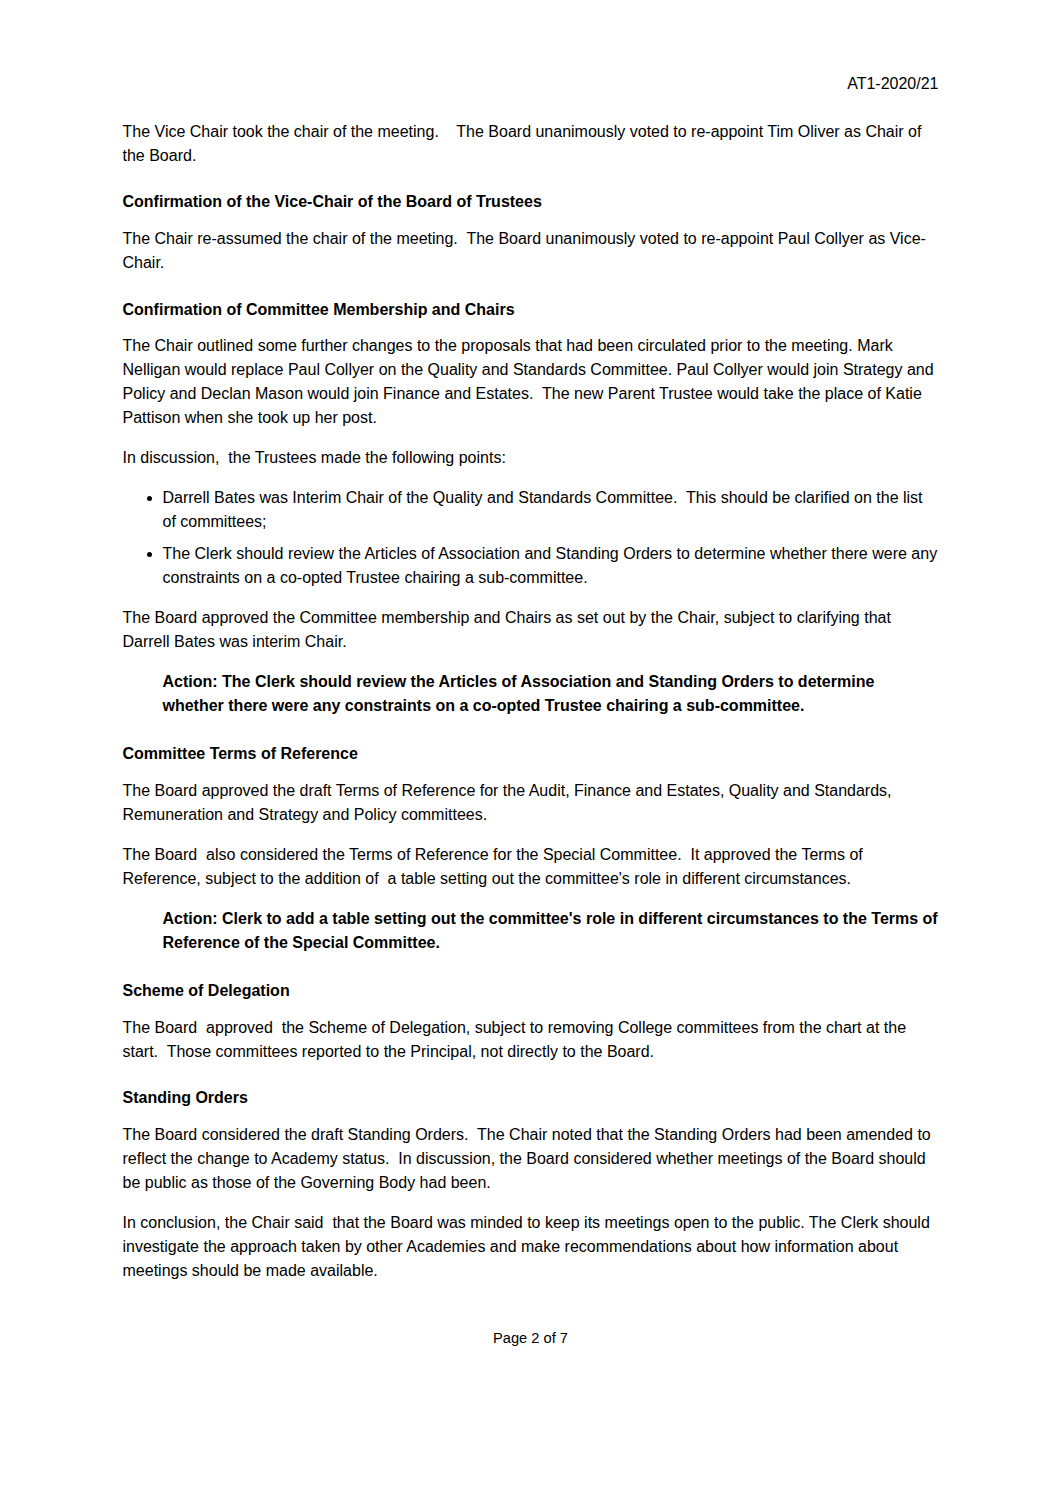AT1-2020/21
The Vice Chair took the chair of the meeting. The Board unanimously voted to re-appoint Tim Oliver as Chair of the Board.
Confirmation of the Vice-Chair of the Board of Trustees
The Chair re-assumed the chair of the meeting. The Board unanimously voted to re-appoint Paul Collyer as Vice-Chair.
Confirmation of Committee Membership and Chairs
The Chair outlined some further changes to the proposals that had been circulated prior to the meeting. Mark Nelligan would replace Paul Collyer on the Quality and Standards Committee. Paul Collyer would join Strategy and Policy and Declan Mason would join Finance and Estates. The new Parent Trustee would take the place of Katie Pattison when she took up her post.
In discussion, the Trustees made the following points:
Darrell Bates was Interim Chair of the Quality and Standards Committee. This should be clarified on the list of committees;
The Clerk should review the Articles of Association and Standing Orders to determine whether there were any constraints on a co-opted Trustee chairing a sub-committee.
The Board approved the Committee membership and Chairs as set out by the Chair, subject to clarifying that Darrell Bates was interim Chair.
Action: The Clerk should review the Articles of Association and Standing Orders to determine whether there were any constraints on a co-opted Trustee chairing a sub-committee.
Committee Terms of Reference
The Board approved the draft Terms of Reference for the Audit, Finance and Estates, Quality and Standards, Remuneration and Strategy and Policy committees.
The Board also considered the Terms of Reference for the Special Committee. It approved the Terms of Reference, subject to the addition of a table setting out the committee's role in different circumstances.
Action: Clerk to add a table setting out the committee's role in different circumstances to the Terms of Reference of the Special Committee.
Scheme of Delegation
The Board approved the Scheme of Delegation, subject to removing College committees from the chart at the start. Those committees reported to the Principal, not directly to the Board.
Standing Orders
The Board considered the draft Standing Orders. The Chair noted that the Standing Orders had been amended to reflect the change to Academy status. In discussion, the Board considered whether meetings of the Board should be public as those of the Governing Body had been.
In conclusion, the Chair said that the Board was minded to keep its meetings open to the public. The Clerk should investigate the approach taken by other Academies and make recommendations about how information about meetings should be made available.
Page 2 of 7